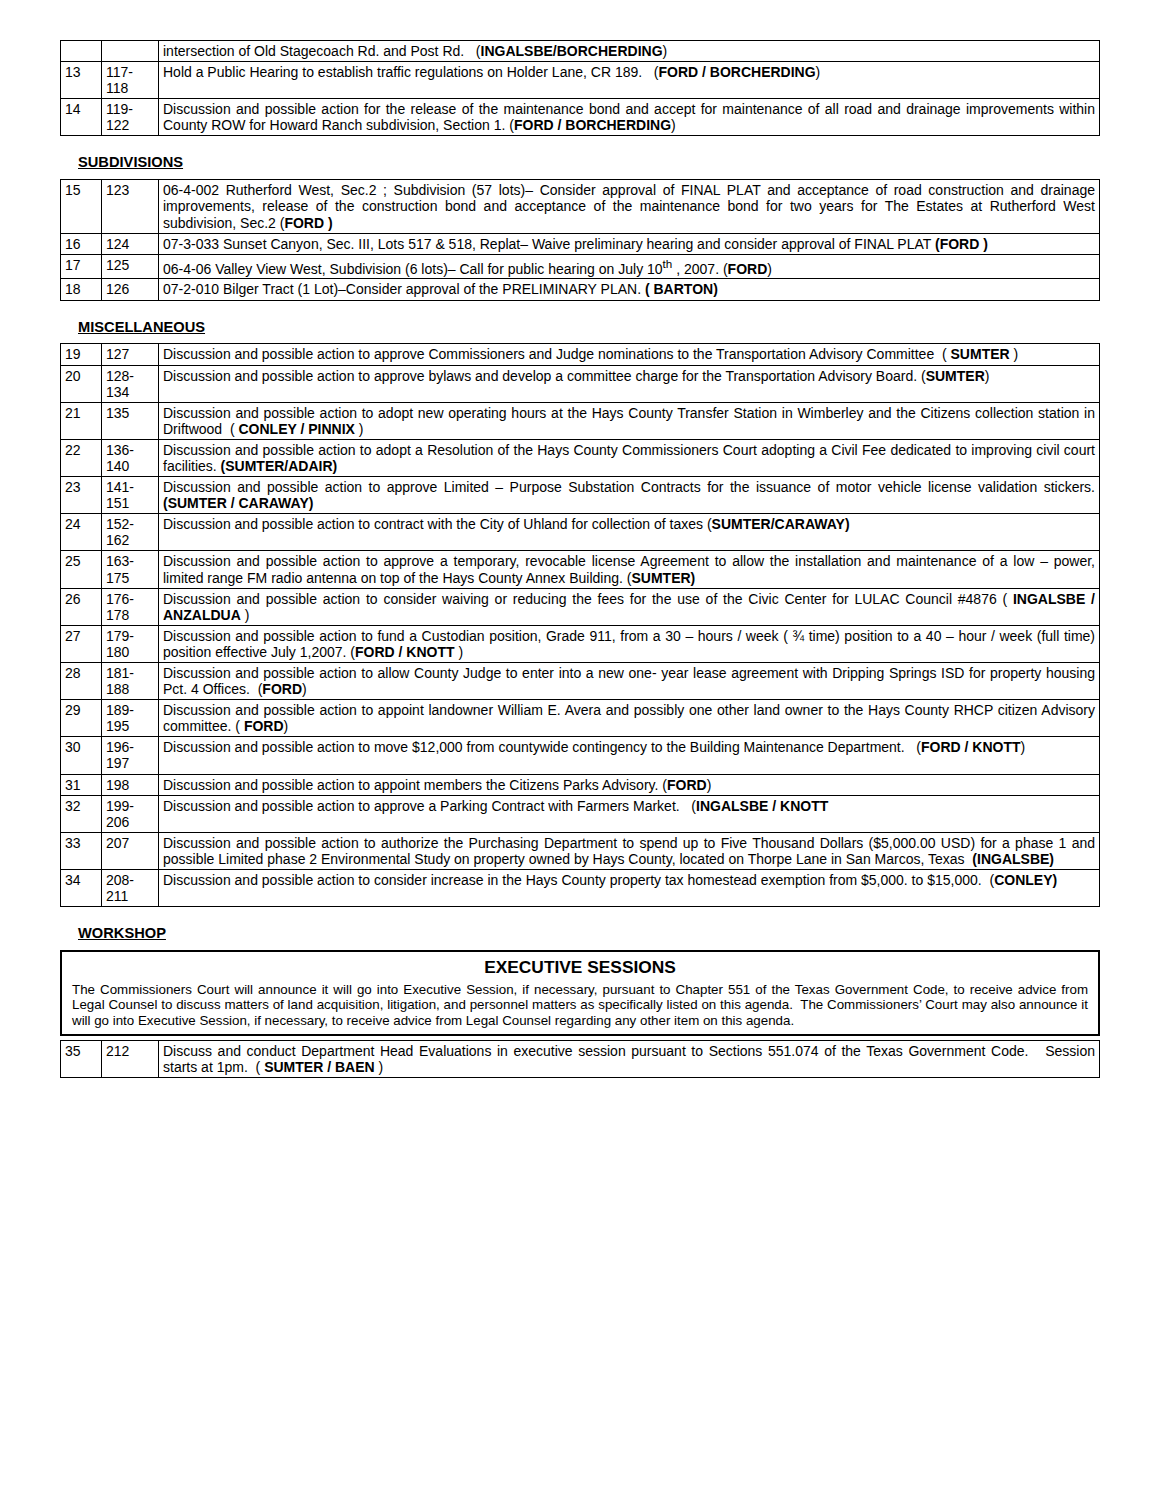| | | intersection of Old Stagecoach Rd. and Post Rd. ( INGALSBE/BORCHERDING ) |
| 13 | 117-118 | Hold a Public Hearing to establish traffic regulations on Holder Lane, CR 189. ( FORD / BORCHERDING ) |
| 14 | 119-122 | Discussion and possible action for the release of the maintenance bond and accept for maintenance of all road and drainage improvements within County ROW for Howard Ranch subdivision, Section 1. ( FORD / BORCHERDING ) |
SUBDIVISIONS
| 15 | 123 | 06-4-002 Rutherford West, Sec.2 ; Subdivision (57 lots)– Consider approval of FINAL PLAT and acceptance of road construction and drainage improvements, release of the construction bond and acceptance of the maintenance bond for two years for The Estates at Rutherford West subdivision, Sec.2 ( FORD ) |
| 16 | 124 | 07-3-033 Sunset Canyon, Sec. III, Lots 517 & 518, Replat– Waive preliminary hearing and consider approval of FINAL PLAT (FORD ) |
| 17 | 125 | 06-4-06 Valley View West, Subdivision (6 lots)– Call for public hearing on July 10 th , 2007. ( FORD ) |
| 18 | 126 | 07-2-010 Bilger Tract (1 Lot)–Consider approval of the PRELIMINARY PLAN. ( BARTON) |
MISCELLANEOUS
| 19 | 127 | Discussion and possible action to approve Commissioners and Judge nominations to the Transportation Advisory Committee ( SUMTER ) |
| 20 | 128-134 | Discussion and possible action to approve bylaws and develop a committee charge for the Transportation Advisory Board. ( SUMTER ) |
| 21 | 135 | Discussion and possible action to adopt new operating hours at the Hays County Transfer Station in Wimberley and the Citizens collection station in Driftwood ( CONLEY / PINNIX ) |
| 22 | 136-140 | Discussion and possible action to adopt a Resolution of the Hays County Commissioners Court adopting a Civil Fee dedicated to improving civil court facilities. (SUMTER/ADAIR) |
| 23 | 141-151 | Discussion and possible action to approve Limited – Purpose Substation Contracts for the issuance of motor vehicle license validation stickers. (SUMTER / CARAWAY) |
| 24 | 152-162 | Discussion and possible action to contract with the City of Uhland for collection of taxes ( SUMTER/CARAWAY) |
| 25 | 163-175 | Discussion and possible action to approve a temporary, revocable license Agreement to allow the installation and maintenance of a low – power, limited range FM radio antenna on top of the Hays County Annex Building. ( SUMTER) |
| 26 | 176-178 | Discussion and possible action to consider waiving or reducing the fees for the use of the Civic Center for LULAC Council #4876 ( INGALSBE / ANZALDUA ) |
| 27 | 179-180 | Discussion and possible action to fund a Custodian position, Grade 911, from a 30 – hours / week ( ¾ time) position to a 40 – hour / week (full time) position effective July 1,2007. ( FORD / KNOTT ) |
| 28 | 181-188 | Discussion and possible action to allow County Judge to enter into a new one- year lease agreement with Dripping Springs ISD for property housing Pct. 4 Offices. ( FORD ) |
| 29 | 189-195 | Discussion and possible action to appoint landowner William E. Avera and possibly one other land owner to the Hays County RHCP citizen Advisory committee. ( FORD ) |
| 30 | 196-197 | Discussion and possible action to move $12,000 from countywide contingency to the Building Maintenance Department. ( FORD / KNOTT ) |
| 31 | 198 | Discussion and possible action to appoint members the Citizens Parks Advisory. ( FORD ) |
| 32 | 199-206 | Discussion and possible action to approve a Parking Contract with Farmers Market. ( INGALSBE / KNOTT |
| 33 | 207 | Discussion and possible action to authorize the Purchasing Department to spend up to Five Thousand Dollars ($5,000.00 USD) for a phase 1 and possible Limited phase 2 Environmental Study on property owned by Hays County, located on Thorpe Lane in San Marcos, Texas (INGALSBE) |
| 34 | 208-211 | Discussion and possible action to consider increase in the Hays County property tax homestead exemption from $5,000. to $15,000. ( CONLEY) |
WORKSHOP
EXECUTIVE SESSIONS
The Commissioners Court will announce it will go into Executive Session, if necessary, pursuant to Chapter 551 of the Texas Government Code, to receive advice from Legal Counsel to discuss matters of land acquisition, litigation, and personnel matters as specifically listed on this agenda. The Commissioners’ Court may also announce it will go into Executive Session, if necessary, to receive advice from Legal Counsel regarding any other item on this agenda.
| 35 | 212 | Discuss and conduct Department Head Evaluations in executive session pursuant to Sections 551.074 of the Texas Government Code. Session starts at 1pm. ( SUMTER / BAEN ) |